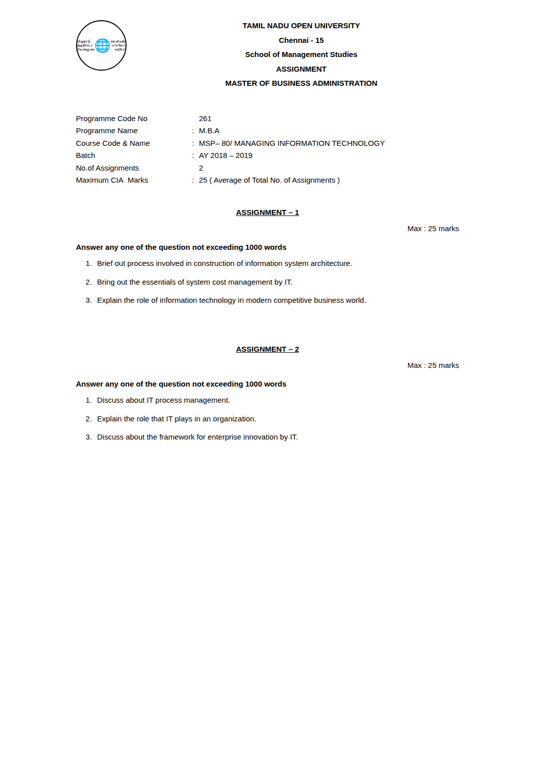தமிழ்நாடு திறந்தநிலைப் பல்கலைக்கழகம் 🌐 கல்வியறிவுக்கு எல்லோரும் கற்போம்
TAMIL NADU OPEN UNIVERSITY
Chennai - 15
School of Management Studies
ASSIGNMENT
MASTER OF BUSINESS ADMINISTRATION
| Programme Code No | | 261 |
| Programme Name | : | M.B.A |
| Course Code & Name | : | MSP– 80/ MANAGING INFORMATION TECHNOLOGY |
| Batch | : | AY 2018 – 2019 |
| No.of Assignments | | 2 |
| Maximum CIA Marks | : | 25 ( Average of Total No. of Assignments ) |
ASSIGNMENT – 1
Max : 25 marks
Answer any one of the question not exceeding 1000 words
Brief out process involved in construction of information system architecture.
Bring out the essentials of system cost management by IT.
Explain the role of information technology in modern competitive business world.
ASSIGNMENT – 2
Max : 25 marks
Answer any one of the question not exceeding 1000 words
Discuss about IT process management.
Explain the role that IT plays in an organization.
Discuss about the framework for enterprise innovation by IT.